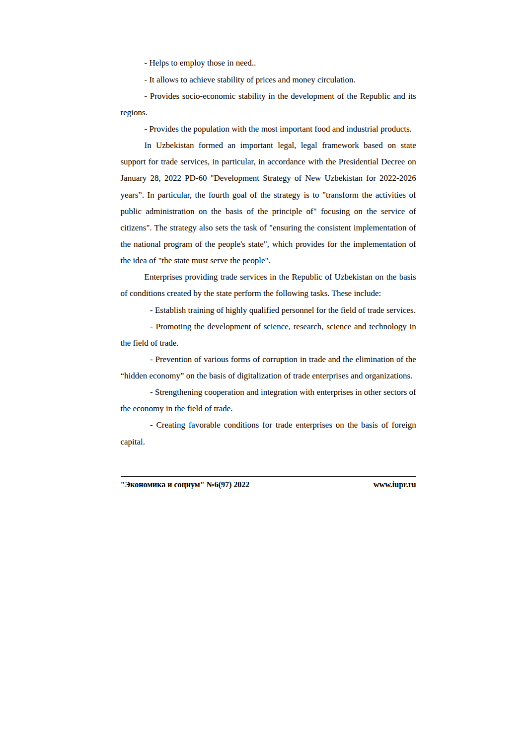- Helps to employ those in need..
- It allows to achieve stability of prices and money circulation.
- Provides socio-economic stability in the development of the Republic and its regions.
- Provides the population with the most important food and industrial products.
In Uzbekistan formed an important legal, legal framework based on state support for trade services, in particular, in accordance with the Presidential Decree on January 28, 2022 PD-60 "Development Strategy of New Uzbekistan for 2022-2026 years”. In particular, the fourth goal of the strategy is to "transform the activities of public administration on the basis of the principle of" focusing on the service of citizens". The strategy also sets the task of "ensuring the consistent implementation of the national program of the people's state", which provides for the implementation of the idea of "the state must serve the people".
Enterprises providing trade services in the Republic of Uzbekistan on the basis of conditions created by the state perform the following tasks. These include:
- Establish training of highly qualified personnel for the field of trade services.
- Promoting the development of science, research, science and technology in the field of trade.
- Prevention of various forms of corruption in trade and the elimination of the “hidden economy” on the basis of digitalization of trade enterprises and organizations.
- Strengthening cooperation and integration with enterprises in other sectors of the economy in the field of trade.
- Creating favorable conditions for trade enterprises on the basis of foreign capital.
"Экономика и социум" №6(97) 2022
www.iupr.ru